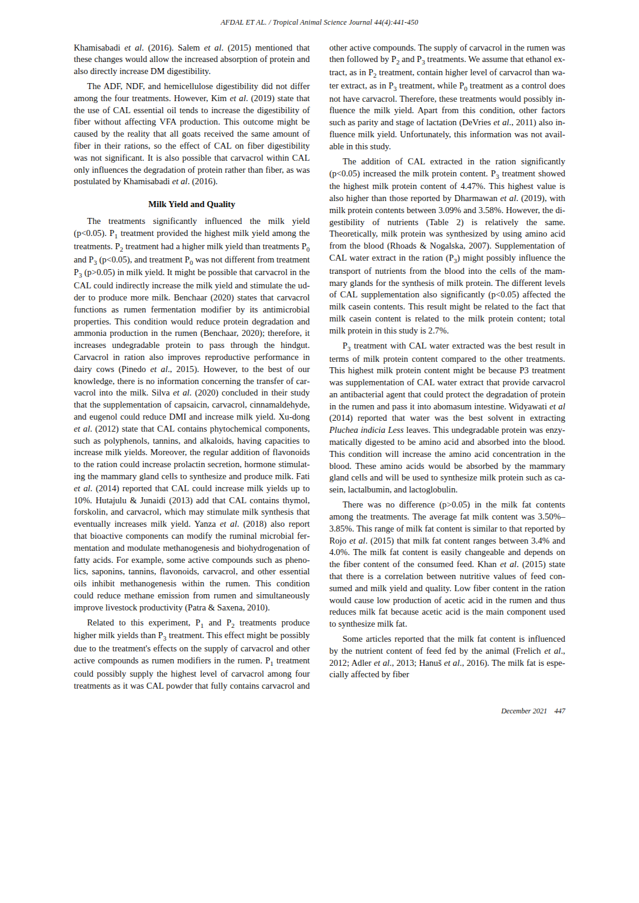AFDAL ET AL. / Tropical Animal Science Journal 44(4):441-450
Khamisabadi et al. (2016). Salem et al. (2015) mentioned that these changes would allow the increased absorption of protein and also directly increase DM digestibility.
The ADF, NDF, and hemicellulose digestibility did not differ among the four treatments. However, Kim et al. (2019) state that the use of CAL essential oil tends to increase the digestibility of fiber without affecting VFA production. This outcome might be caused by the reality that all goats received the same amount of fiber in their rations, so the effect of CAL on fiber digestibility was not significant. It is also possible that carvacrol within CAL only influences the degradation of protein rather than fiber, as was postulated by Khamisabadi et al. (2016).
Milk Yield and Quality
The treatments significantly influenced the milk yield (p<0.05). P1 treatment provided the highest milk yield among the treatments. P2 treatment had a higher milk yield than treatments P0 and P3 (p<0.05), and treatment P0 was not different from treatment P3 (p>0.05) in milk yield. It might be possible that carvacrol in the CAL could indirectly increase the milk yield and stimulate the udder to produce more milk. Benchaar (2020) states that carvacrol functions as rumen fermentation modifier by its antimicrobial properties. This condition would reduce protein degradation and ammonia production in the rumen (Benchaar, 2020); therefore, it increases undegradable protein to pass through the hindgut. Carvacrol in ration also improves reproductive performance in dairy cows (Pinedo et al., 2015). However, to the best of our knowledge, there is no information concerning the transfer of carvacrol into the milk. Silva et al. (2020) concluded in their study that the supplementation of capsaicin, carvacrol, cinnamaldehyde, and eugenol could reduce DMI and increase milk yield. Xu-dong et al. (2012) state that CAL contains phytochemical components, such as polyphenols, tannins, and alkaloids, having capacities to increase milk yields. Moreover, the regular addition of flavonoids to the ration could increase prolactin secretion, hormone stimulating the mammary gland cells to synthesize and produce milk. Fati et al. (2014) reported that CAL could increase milk yields up to 10%. Hutajulu & Junaidi (2013) add that CAL contains thymol, forskolin, and carvacrol, which may stimulate milk synthesis that eventually increases milk yield. Yanza et al. (2018) also report that bioactive components can modify the ruminal microbial fermentation and modulate methanogenesis and biohydrogenation of fatty acids. For example, some active compounds such as phenolics, saponins, tannins, flavonoids, carvacrol, and other essential oils inhibit methanogenesis within the rumen. This condition could reduce methane emission from rumen and simultaneously improve livestock productivity (Patra & Saxena, 2010).
Related to this experiment, P1 and P2 treatments produce higher milk yields than P3 treatment. This effect might be possibly due to the treatment's effects on the supply of carvacrol and other active compounds as rumen modifiers in the rumen. P1 treatment could possibly supply the highest level of carvacrol among four treatments as it was CAL powder that fully contains carvacrol and other active compounds. The supply of carvacrol in the rumen was then followed by P2 and P3 treatments. We assume that ethanol extract, as in P2 treatment, contain higher level of carvacrol than water extract, as in P3 treatment, while P0 treatment as a control does not have carvacrol. Therefore, these treatments would possibly influence the milk yield. Apart from this condition, other factors such as parity and stage of lactation (DeVries et al., 2011) also influence milk yield. Unfortunately, this information was not available in this study.
The addition of CAL extracted in the ration significantly (p<0.05) increased the milk protein content. P3 treatment showed the highest milk protein content of 4.47%. This highest value is also higher than those reported by Dharmawan et al. (2019), with milk protein contents between 3.09% and 3.58%. However, the digestibility of nutrients (Table 2) is relatively the same. Theoretically, milk protein was synthesized by using amino acid from the blood (Rhoads & Nogalska, 2007). Supplementation of CAL water extract in the ration (P3) might possibly influence the transport of nutrients from the blood into the cells of the mammary glands for the synthesis of milk protein. The different levels of CAL supplementation also significantly (p<0.05) affected the milk casein contents. This result might be related to the fact that milk casein content is related to the milk protein content; total milk protein in this study is 2.7%.
P3 treatment with CAL water extracted was the best result in terms of milk protein content compared to the other treatments. This highest milk protein content might be because P3 treatment was supplementation of CAL water extract that provide carvacrol an antibacterial agent that could protect the degradation of protein in the rumen and pass it into abomasum intestine. Widyawati et al (2014) reported that water was the best solvent in extracting Pluchea indicia Less leaves. This undegradable protein was enzymatically digested to be amino acid and absorbed into the blood. This condition will increase the amino acid concentration in the blood. These amino acids would be absorbed by the mammary gland cells and will be used to synthesize milk protein such as casein, lactalbumin, and lactoglobulin.
There was no difference (p>0.05) in the milk fat contents among the treatments. The average fat milk content was 3.50%–3.85%. This range of milk fat content is similar to that reported by Rojo et al. (2015) that milk fat content ranges between 3.4% and 4.0%. The milk fat content is easily changeable and depends on the fiber content of the consumed feed. Khan et al. (2015) state that there is a correlation between nutritive values of feed consumed and milk yield and quality. Low fiber content in the ration would cause low production of acetic acid in the rumen and thus reduces milk fat because acetic acid is the main component used to synthesize milk fat.
Some articles reported that the milk fat content is influenced by the nutrient content of feed fed by the animal (Frelich et al., 2012; Adler et al., 2013; Hanuš et al., 2016). The milk fat is especially affected by fiber
December 2021 447